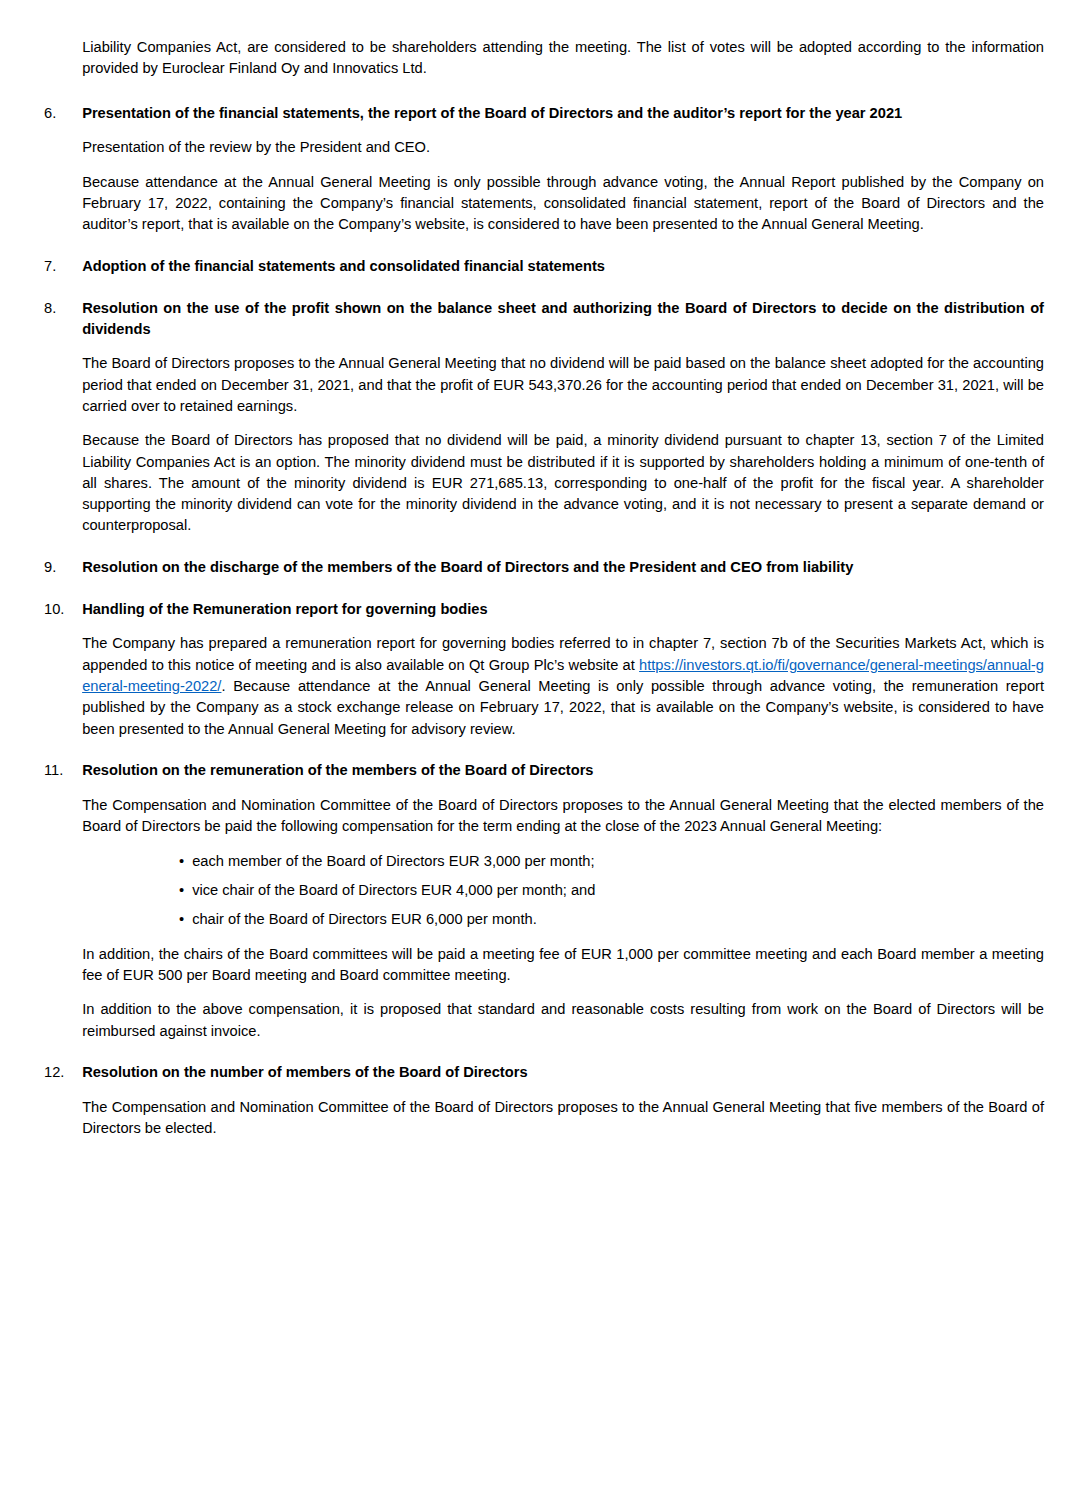Liability Companies Act, are considered to be shareholders attending the meeting. The list of votes will be adopted according to the information provided by Euroclear Finland Oy and Innovatics Ltd.
Presentation of the financial statements, the report of the Board of Directors and the auditor’s report for the year 2021
Presentation of the review by the President and CEO.
Because attendance at the Annual General Meeting is only possible through advance voting, the Annual Report published by the Company on February 17, 2022, containing the Company’s financial statements, consolidated financial statement, report of the Board of Directors and the auditor’s report, that is available on the Company’s website, is considered to have been presented to the Annual General Meeting.
Adoption of the financial statements and consolidated financial statements
Resolution on the use of the profit shown on the balance sheet and authorizing the Board of Directors to decide on the distribution of dividends
The Board of Directors proposes to the Annual General Meeting that no dividend will be paid based on the balance sheet adopted for the accounting period that ended on December 31, 2021, and that the profit of EUR 543,370.26 for the accounting period that ended on December 31, 2021, will be carried over to retained earnings.
Because the Board of Directors has proposed that no dividend will be paid, a minority dividend pursuant to chapter 13, section 7 of the Limited Liability Companies Act is an option. The minority dividend must be distributed if it is supported by shareholders holding a minimum of one-tenth of all shares. The amount of the minority dividend is EUR 271,685.13, corresponding to one-half of the profit for the fiscal year. A shareholder supporting the minority dividend can vote for the minority dividend in the advance voting, and it is not necessary to present a separate demand or counterproposal.
Resolution on the discharge of the members of the Board of Directors and the President and CEO from liability
Handling of the Remuneration report for governing bodies
The Company has prepared a remuneration report for governing bodies referred to in chapter 7, section 7b of the Securities Markets Act, which is appended to this notice of meeting and is also available on Qt Group Plc’s website at https://investors.qt.io/fi/governance/general-meetings/annual-general-meeting-2022/. Because attendance at the Annual General Meeting is only possible through advance voting, the remuneration report published by the Company as a stock exchange release on February 17, 2022, that is available on the Company’s website, is considered to have been presented to the Annual General Meeting for advisory review.
Resolution on the remuneration of the members of the Board of Directors
The Compensation and Nomination Committee of the Board of Directors proposes to the Annual General Meeting that the elected members of the Board of Directors be paid the following compensation for the term ending at the close of the 2023 Annual General Meeting:
each member of the Board of Directors EUR 3,000 per month;
vice chair of the Board of Directors EUR 4,000 per month; and
chair of the Board of Directors EUR 6,000 per month.
In addition, the chairs of the Board committees will be paid a meeting fee of EUR 1,000 per committee meeting and each Board member a meeting fee of EUR 500 per Board meeting and Board committee meeting.
In addition to the above compensation, it is proposed that standard and reasonable costs resulting from work on the Board of Directors will be reimbursed against invoice.
Resolution on the number of members of the Board of Directors
The Compensation and Nomination Committee of the Board of Directors proposes to the Annual General Meeting that five members of the Board of Directors be elected.